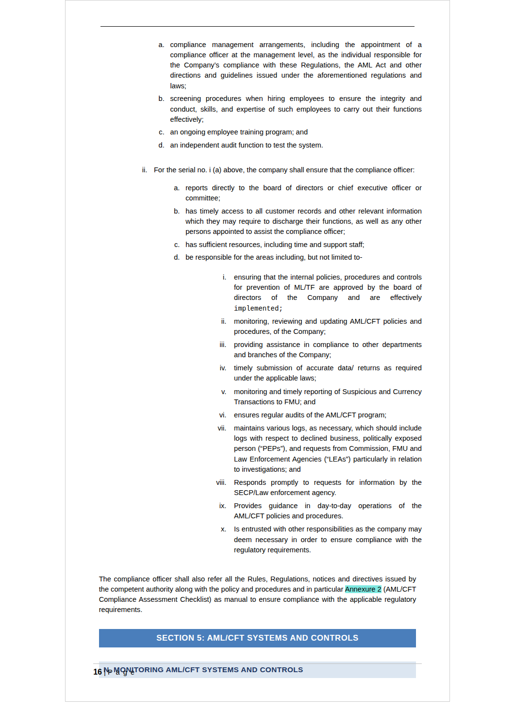compliance management arrangements, including the appointment of a compliance officer at the management level, as the individual responsible for the Company’s compliance with these Regulations, the AML Act and other directions and guidelines issued under the aforementioned regulations and laws;
screening procedures when hiring employees to ensure the integrity and conduct, skills, and expertise of such employees to carry out their functions effectively;
an ongoing employee training program; and
an independent audit function to test the system.
For the serial no. i (a) above, the company shall ensure that the compliance officer:
reports directly to the board of directors or chief executive officer or committee;
has timely access to all customer records and other relevant information which they may require to discharge their functions, as well as any other persons appointed to assist the compliance officer;
has sufficient resources, including time and support staff;
be responsible for the areas including, but not limited to-
ensuring that the internal policies, procedures and controls for prevention of ML/TF are approved by the board of directors of the Company and are effectively implemented;
monitoring, reviewing and updating AML/CFT policies and procedures, of the Company;
providing assistance in compliance to other departments and branches of the Company;
timely submission of accurate data/ returns as required under the applicable laws;
monitoring and timely reporting of Suspicious and Currency Transactions to FMU; and
ensures regular audits of the AML/CFT program;
maintains various logs, as necessary, which should include logs with respect to declined business, politically exposed person (“PEPs”), and requests from Commission, FMU and Law Enforcement Agencies (“LEAs”) particularly in relation to investigations; and
Responds promptly to requests for information by the SECP/Law enforcement agency.
Provides guidance in day-to-day operations of the AML/CFT policies and procedures.
Is entrusted with other responsibilities as the company may deem necessary in order to ensure compliance with the regulatory requirements.
The compliance officer shall also refer all the Rules, Regulations, notices and directives issued by the competent authority along with the policy and procedures and in particular Annexure 2 (AML/CFT Compliance Assessment Checklist) as manual to ensure compliance with the applicable regulatory requirements.
SECTION 5: AML/CFT SYSTEMS AND CONTROLS
N. MONITORING AML/CFT SYSTEMS AND CONTROLS
16 | P a g e